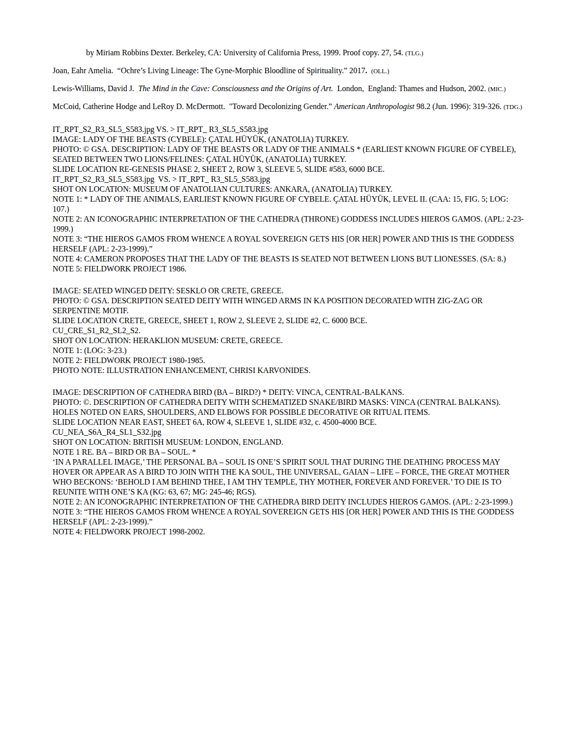by Miriam Robbins Dexter. Berkeley, CA: University of California Press, 1999. Proof copy. 27, 54. (TLG.)
Joan, Eahr Amelia. “Ochre’s Living Lineage: The Gyne-Morphic Bloodline of Spirituality.” 2017. (OLL.)
Lewis-Williams, David J. The Mind in the Cave: Consciousness and the Origins of Art. London, England: Thames and Hudson, 2002. (MIC.)
McCoid, Catherine Hodge and LeRoy D. McDermott. "Toward Decolonizing Gender.” American Anthropologist 98.2 (Jun. 1996): 319-326. (TDG.)
IT_RPT_S2_R3_SL5_S583.jpg VS. > IT_RPT_ R3_SL5_S583.jpg
IMAGE: LADY OF THE BEASTS (CYBELE): ÇATAL HÜYÜK, (ANATOLIA) TURKEY.
PHOTO: © GSA. DESCRIPTION: LADY OF THE BEASTS OR LADY OF THE ANIMALS * (EARLIEST KNOWN FIGURE OF CYBELE), SEATED BETWEEN TWO LIONS/FELINES: ÇATAL HÜYÜK, (ANATOLIA) TURKEY.
SLIDE LOCATION RE-GENESIS PHASE 2, SHEET 2, ROW 3, SLEEVE 5, SLIDE #583, 6000 BCE.
IT_RPT_S2_R3_SL5_S583.jpg VS. > IT_RPT_ R3_SL5_S583.jpg
SHOT ON LOCATION: MUSEUM OF ANATOLIAN CULTURES: ANKARA, (ANATOLIA) TURKEY.
NOTE 1: * LADY OF THE ANIMALS, EARLIEST KNOWN FIGURE OF CYBELE. ÇATAL HÜYÜK, LEVEL II. (CAA: 15, FIG. 5; LOG: 107.)
NOTE 2: AN ICONOGRAPHIC INTERPRETATION OF THE CATHEDRA (THRONE) GODDESS INCLUDES HIEROS GAMOS. (APL: 2-23-1999.)
NOTE 3: “THE HIEROS GAMOS FROM WHENCE A ROYAL SOVEREIGN GETS HIS [OR HER] POWER AND THIS IS THE GODDESS HERSELF (APL: 2-23-1999).”
NOTE 4: CAMERON PROPOSES THAT THE LADY OF THE BEASTS IS SEATED NOT BETWEEN LIONS BUT LIONESSES. (SA: 8.)
NOTE 5: FIELDWORK PROJECT 1986.
IMAGE: SEATED WINGED DEITY: SESKLO OR CRETE, GREECE.
PHOTO: © GSA. DESCRIPTION SEATED DEITY WITH WINGED ARMS IN KA POSITION DECORATED WITH ZIG-ZAG OR SERPENTINE MOTIF.
SLIDE LOCATION CRETE, GREECE, SHEET 1, ROW 2, SLEEVE 2, SLIDE #2, c. 6000 BCE.
CU_CRE_S1_R2_SL2_S2.
SHOT ON LOCATION: HERAKLION MUSEUM: CRETE, GREECE.
NOTE 1: (LOG: 3-23.)
NOTE 2: FIELDWORK PROJECT 1980-1985.
PHOTO NOTE: ILLUSTRATION ENHANCEMENT, CHRISI KARVONIDES.
IMAGE: DESCRIPTION OF CATHEDRA BIRD (BA – BIRD?) * DEITY: VINCA, CENTRAL-BALKANS.
PHOTO: ©. DESCRIPTION OF CATHEDRA DEITY WITH SCHEMATIZED SNAKE/BIRD MASKS: VINCA (CENTRAL BALKANS). HOLES NOTED ON EARS, SHOULDERS, AND ELBOWS FOR POSSIBLE DECORATIVE OR RITUAL ITEMS.
SLIDE LOCATION NEAR EAST, SHEET 6A, ROW 4, SLEEVE 1, SLIDE #32, c. 4500-4000 BCE.
CU_NEA_S6A_R4_SL1_S32.jpg
SHOT ON LOCATION: BRITISH MUSEUM: LONDON, ENGLAND.
NOTE 1 RE. BA – BIRD OR BA – SOUL. *
‘IN A PARALLEL IMAGE,’ THE PERSONAL BA – SOUL IS ONE’S SPIRIT SOUL THAT DURING THE DEATHING PROCESS MAY HOVER OR APPEAR AS A BIRD TO JOIN WITH THE KA SOUL, THE UNIVERSAL, GAIAN – LIFE – FORCE, THE GREAT MOTHER WHO BECKONS: ‘BEHOLD I AM BEHIND THEE, I AM THY TEMPLE, THY MOTHER, FOREVER AND FOREVER.’ TO DIE IS TO REUNITE WITH ONE’S KA (KG: 63, 67; MG: 245-46; RGS).
NOTE 2: AN ICONOGRAPHIC INTERPRETATION OF THE CATHEDRA BIRD DEITY INCLUDES HIEROS GAMOS. (APL: 2-23-1999.)
NOTE 3: “THE HIEROS GAMOS FROM WHENCE A ROYAL SOVEREIGN GETS HIS [OR HER] POWER AND THIS IS THE GODDESS HERSELF (APL: 2-23-1999).”
NOTE 4: FIELDWORK PROJECT 1998-2002.